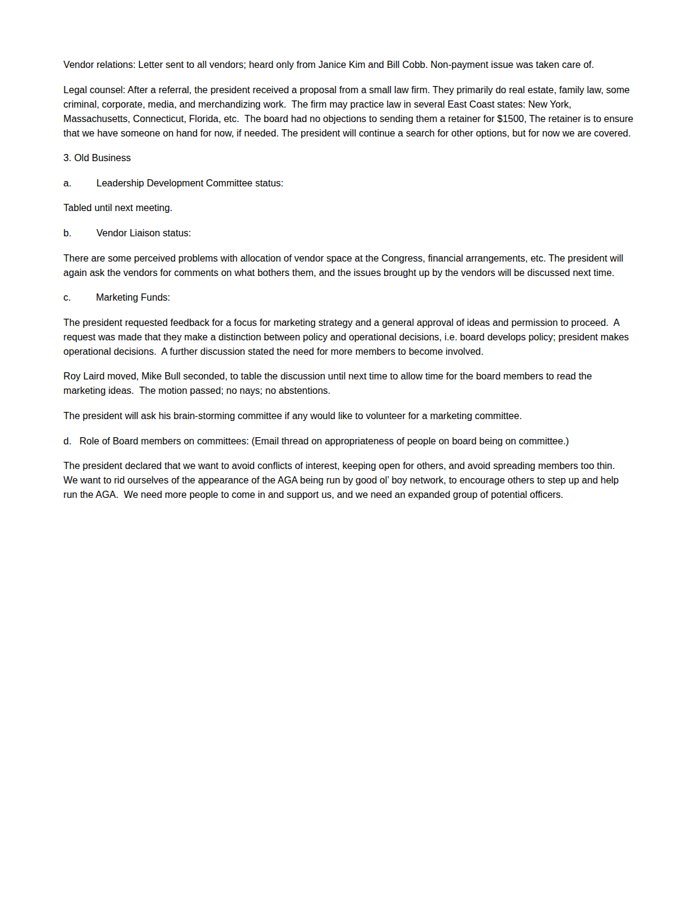Vendor relations: Letter sent to all vendors; heard only from Janice Kim and Bill Cobb. Non-payment issue was taken care of.
Legal counsel: After a referral, the president received a proposal from a small law firm. They primarily do real estate, family law, some criminal, corporate, media, and merchandizing work. The firm may practice law in several East Coast states: New York, Massachusetts, Connecticut, Florida, etc. The board had no objections to sending them a retainer for $1500, The retainer is to ensure that we have someone on hand for now, if needed. The president will continue a search for other options, but for now we are covered.
3. Old Business
a. Leadership Development Committee status:
Tabled until next meeting.
b. Vendor Liaison status:
There are some perceived problems with allocation of vendor space at the Congress, financial arrangements, etc. The president will again ask the vendors for comments on what bothers them, and the issues brought up by the vendors will be discussed next time.
c. Marketing Funds:
The president requested feedback for a focus for marketing strategy and a general approval of ideas and permission to proceed. A request was made that they make a distinction between policy and operational decisions, i.e. board develops policy; president makes operational decisions. A further discussion stated the need for more members to become involved.
Roy Laird moved, Mike Bull seconded, to table the discussion until next time to allow time for the board members to read the marketing ideas. The motion passed; no nays; no abstentions.
The president will ask his brain-storming committee if any would like to volunteer for a marketing committee.
d. Role of Board members on committees: (Email thread on appropriateness of people on board being on committee.)
The president declared that we want to avoid conflicts of interest, keeping open for others, and avoid spreading members too thin. We want to rid ourselves of the appearance of the AGA being run by good ol’ boy network, to encourage others to step up and help run the AGA. We need more people to come in and support us, and we need an expanded group of potential officers.